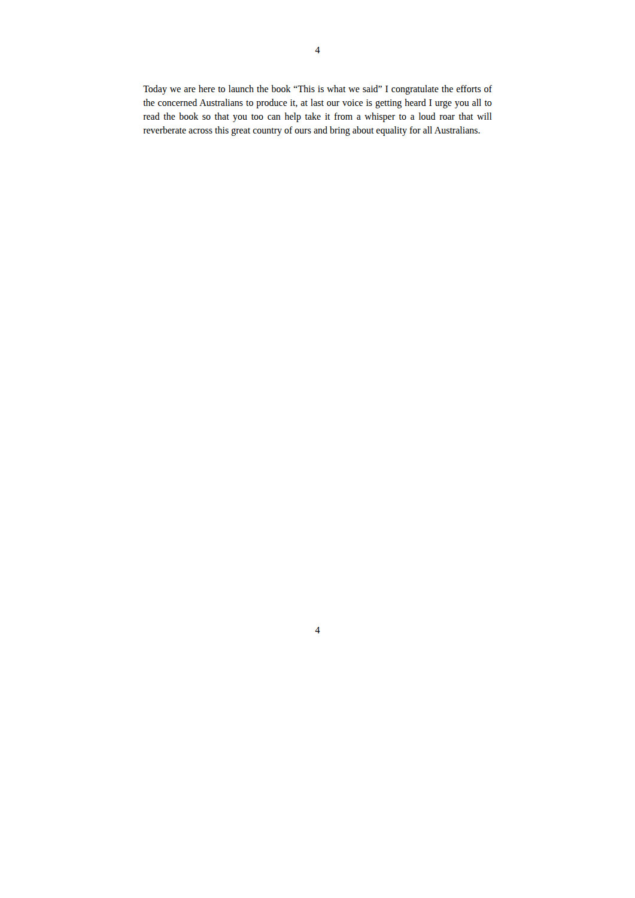4
Today we are here to launch the book “This is what we said” I congratulate the efforts of the concerned Australians to produce it, at last our voice is getting heard I urge you all to read the book so that you too can help take it from a whisper to a loud roar that will reverberate across this great country of ours and bring about equality for all Australians.
4